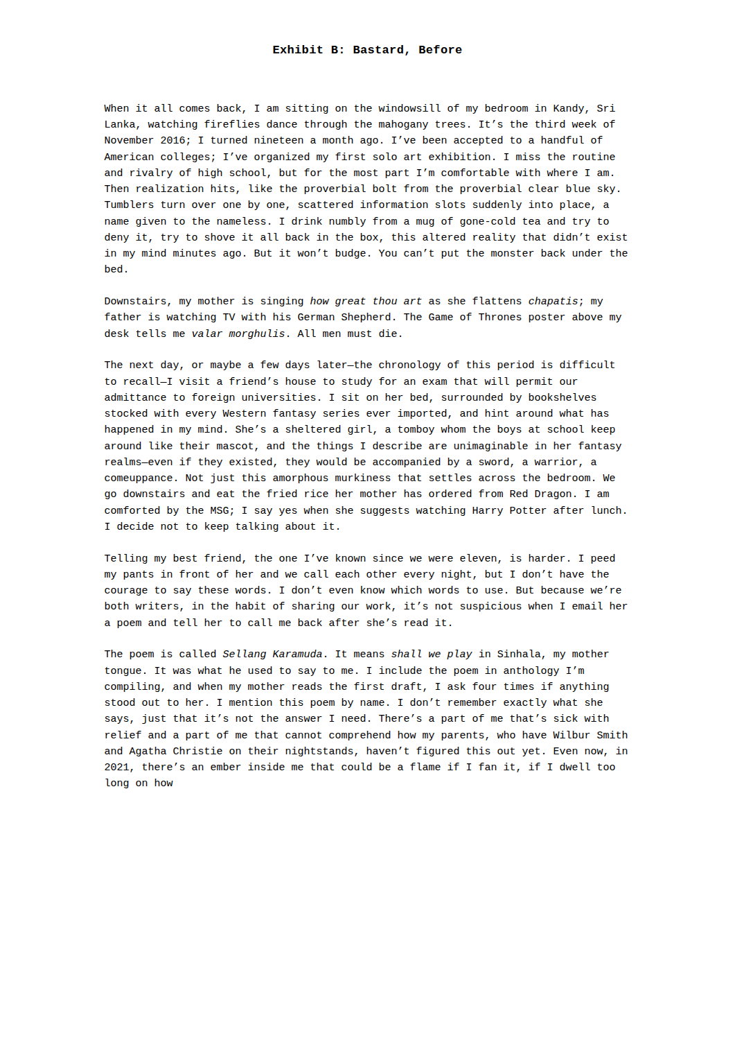Exhibit B: Bastard, Before
When it all comes back, I am sitting on the windowsill of my bedroom in Kandy, Sri Lanka, watching fireflies dance through the mahogany trees. It’s the third week of November 2016; I turned nineteen a month ago. I’ve been accepted to a handful of American colleges; I’ve organized my first solo art exhibition. I miss the routine and rivalry of high school, but for the most part I’m comfortable with where I am. Then realization hits, like the proverbial bolt from the proverbial clear blue sky. Tumblers turn over one by one, scattered information slots suddenly into place, a name given to the nameless. I drink numbly from a mug of gone-cold tea and try to deny it, try to shove it all back in the box, this altered reality that didn’t exist in my mind minutes ago. But it won’t budge. You can’t put the monster back under the bed.
Downstairs, my mother is singing how great thou art as she flattens chapatis; my father is watching TV with his German Shepherd. The Game of Thrones poster above my desk tells me valar morghulis. All men must die.
The next day, or maybe a few days later—the chronology of this period is difficult to recall—I visit a friend’s house to study for an exam that will permit our admittance to foreign universities. I sit on her bed, surrounded by bookshelves stocked with every Western fantasy series ever imported, and hint around what has happened in my mind. She’s a sheltered girl, a tomboy whom the boys at school keep around like their mascot, and the things I describe are unimaginable in her fantasy realms—even if they existed, they would be accompanied by a sword, a warrior, a comeuppance. Not just this amorphous murkiness that settles across the bedroom. We go downstairs and eat the fried rice her mother has ordered from Red Dragon. I am comforted by the MSG; I say yes when she suggests watching Harry Potter after lunch. I decide not to keep talking about it.
Telling my best friend, the one I’ve known since we were eleven, is harder. I peed my pants in front of her and we call each other every night, but I don’t have the courage to say these words. I don’t even know which words to use. But because we’re both writers, in the habit of sharing our work, it’s not suspicious when I email her a poem and tell her to call me back after she’s read it.
The poem is called Sellang Karamuda. It means shall we play in Sinhala, my mother tongue. It was what he used to say to me. I include the poem in anthology I’m compiling, and when my mother reads the first draft, I ask four times if anything stood out to her. I mention this poem by name. I don’t remember exactly what she says, just that it’s not the answer I need. There’s a part of me that’s sick with relief and a part of me that cannot comprehend how my parents, who have Wilbur Smith and Agatha Christie on their nightstands, haven’t figured this out yet. Even now, in 2021, there’s an ember inside me that could be a flame if I fan it, if I dwell too long on how